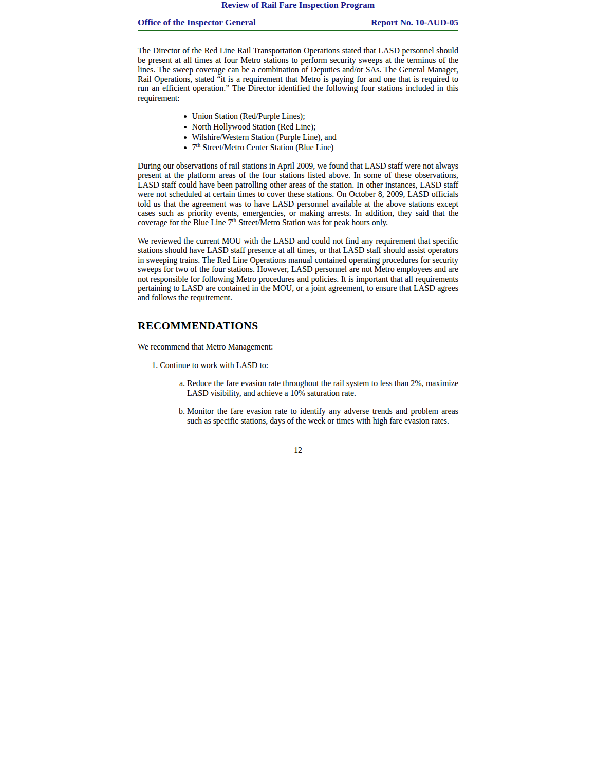Review of Rail Fare Inspection Program
Office of the Inspector General Report No. 10-AUD-05
The Director of the Red Line Rail Transportation Operations stated that LASD personnel should be present at all times at four Metro stations to perform security sweeps at the terminus of the lines. The sweep coverage can be a combination of Deputies and/or SAs. The General Manager, Rail Operations, stated “it is a requirement that Metro is paying for and one that is required to run an efficient operation.” The Director identified the following four stations included in this requirement:
Union Station (Red/Purple Lines);
North Hollywood Station (Red Line);
Wilshire/Western Station (Purple Line), and
7th Street/Metro Center Station (Blue Line)
During our observations of rail stations in April 2009, we found that LASD staff were not always present at the platform areas of the four stations listed above. In some of these observations, LASD staff could have been patrolling other areas of the station. In other instances, LASD staff were not scheduled at certain times to cover these stations. On October 8, 2009, LASD officials told us that the agreement was to have LASD personnel available at the above stations except cases such as priority events, emergencies, or making arrests. In addition, they said that the coverage for the Blue Line 7th Street/Metro Station was for peak hours only.
We reviewed the current MOU with the LASD and could not find any requirement that specific stations should have LASD staff presence at all times, or that LASD staff should assist operators in sweeping trains. The Red Line Operations manual contained operating procedures for security sweeps for two of the four stations. However, LASD personnel are not Metro employees and are not responsible for following Metro procedures and policies. It is important that all requirements pertaining to LASD are contained in the MOU, or a joint agreement, to ensure that LASD agrees and follows the requirement.
RECOMMENDATIONS
We recommend that Metro Management:
Continue to work with LASD to:
Reduce the fare evasion rate throughout the rail system to less than 2%, maximize LASD visibility, and achieve a 10% saturation rate.
Monitor the fare evasion rate to identify any adverse trends and problem areas such as specific stations, days of the week or times with high fare evasion rates.
12